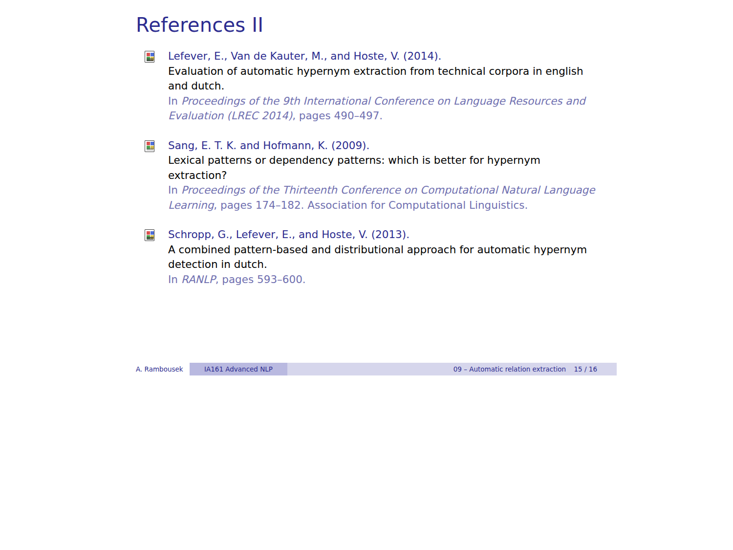References II
Lefever, E., Van de Kauter, M., and Hoste, V. (2014).
Evaluation of automatic hypernym extraction from technical corpora in english and dutch.
In Proceedings of the 9th International Conference on Language Resources and Evaluation (LREC 2014), pages 490–497.
Sang, E. T. K. and Hofmann, K. (2009).
Lexical patterns or dependency patterns: which is better for hypernym extraction?
In Proceedings of the Thirteenth Conference on Computational Natural Language Learning, pages 174–182. Association for Computational Linguistics.
Schropp, G., Lefever, E., and Hoste, V. (2013).
A combined pattern-based and distributional approach for automatic hypernym detection in dutch.
In RANLP, pages 593–600.
A. Rambousek
IA161 Advanced NLP
09 – Automatic relation extraction
15 / 16